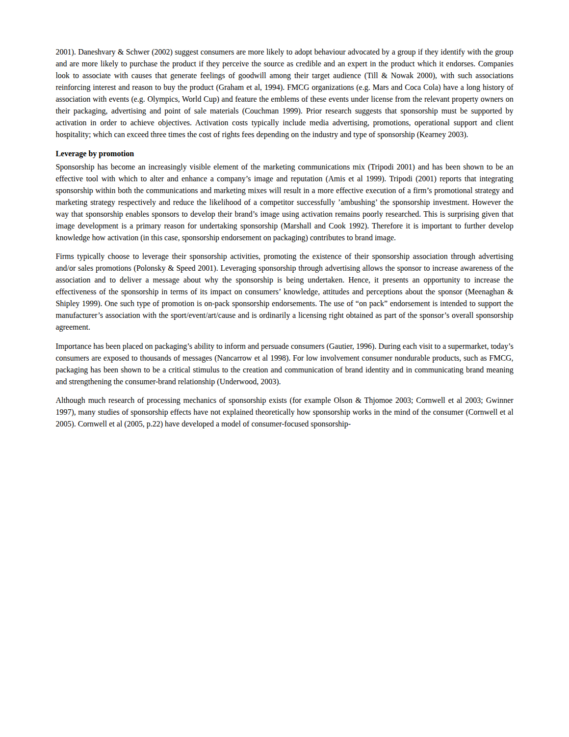2001). Daneshvary & Schwer (2002) suggest consumers are more likely to adopt behaviour advocated by a group if they identify with the group and are more likely to purchase the product if they perceive the source as credible and an expert in the product which it endorses. Companies look to associate with causes that generate feelings of goodwill among their target audience (Till & Nowak 2000), with such associations reinforcing interest and reason to buy the product (Graham et al, 1994). FMCG organizations (e.g. Mars and Coca Cola) have a long history of association with events (e.g. Olympics, World Cup) and feature the emblems of these events under license from the relevant property owners on their packaging, advertising and point of sale materials (Couchman 1999). Prior research suggests that sponsorship must be supported by activation in order to achieve objectives. Activation costs typically include media advertising, promotions, operational support and client hospitality; which can exceed three times the cost of rights fees depending on the industry and type of sponsorship (Kearney 2003).
Leverage by promotion
Sponsorship has become an increasingly visible element of the marketing communications mix (Tripodi 2001) and has been shown to be an effective tool with which to alter and enhance a company’s image and reputation (Amis et al 1999). Tripodi (2001) reports that integrating sponsorship within both the communications and marketing mixes will result in a more effective execution of a firm’s promotional strategy and marketing strategy respectively and reduce the likelihood of a competitor successfully ’ambushing’ the sponsorship investment. However the way that sponsorship enables sponsors to develop their brand’s image using activation remains poorly researched. This is surprising given that image development is a primary reason for undertaking sponsorship (Marshall and Cook 1992). Therefore it is important to further develop knowledge how activation (in this case, sponsorship endorsement on packaging) contributes to brand image.
Firms typically choose to leverage their sponsorship activities, promoting the existence of their sponsorship association through advertising and/or sales promotions (Polonsky & Speed 2001). Leveraging sponsorship through advertising allows the sponsor to increase awareness of the association and to deliver a message about why the sponsorship is being undertaken. Hence, it presents an opportunity to increase the effectiveness of the sponsorship in terms of its impact on consumers’ knowledge, attitudes and perceptions about the sponsor (Meenaghan & Shipley 1999). One such type of promotion is on-pack sponsorship endorsements. The use of “on pack” endorsement is intended to support the manufacturer’s association with the sport/event/art/cause and is ordinarily a licensing right obtained as part of the sponsor’s overall sponsorship agreement.
Importance has been placed on packaging’s ability to inform and persuade consumers (Gautier, 1996). During each visit to a supermarket, today’s consumers are exposed to thousands of messages (Nancarrow et al 1998). For low involvement consumer nondurable products, such as FMCG, packaging has been shown to be a critical stimulus to the creation and communication of brand identity and in communicating brand meaning and strengthening the consumer-brand relationship (Underwood, 2003).
Although much research of processing mechanics of sponsorship exists (for example Olson & Thjomoe 2003; Cornwell et al 2003; Gwinner 1997), many studies of sponsorship effects have not explained theoretically how sponsorship works in the mind of the consumer (Cornwell et al 2005). Cornwell et al (2005, p.22) have developed a model of consumer-focused sponsorship-